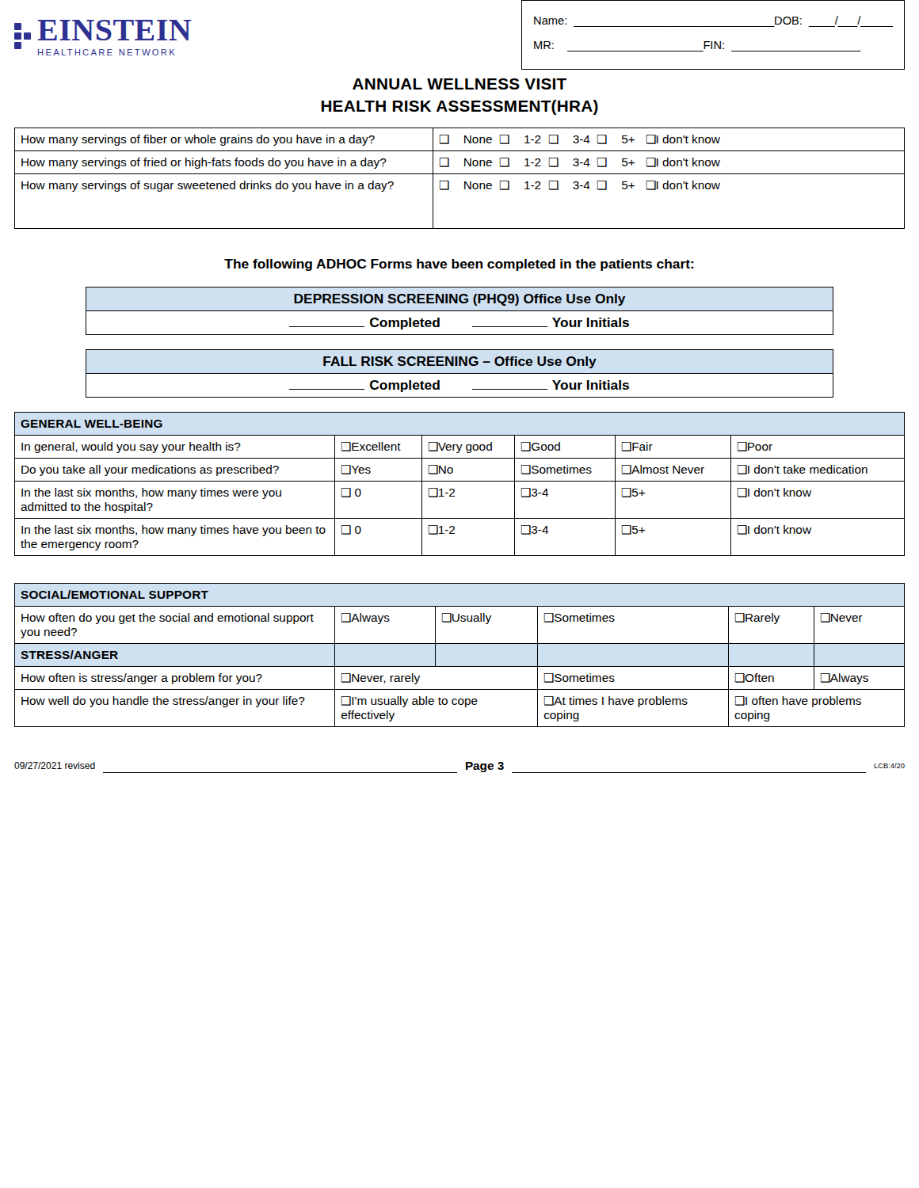EINSTEIN
HEALTHCARE NETWORK
Name: _______________________________DOB: ____/___/_____
MR: _____________________FIN: ____________________
ANNUAL WELLNESS VISIT
HEALTH RISK ASSESSMENT(HRA)
| How many servings of fiber or whole grains do you have in a day? | ❑ None ❑ 1-2 ❑ 3-4 ❑ 5+ ❑ I don't know |
| How many servings of fried or high-fats foods do you have in a day? | ❑ None ❑ 1-2 ❑ 3-4 ❑ 5+ ❑ I don't know |
| How many servings of sugar sweetened drinks do you have in a day? | ❑ None ❑ 1-2 ❑ 3-4 ❑ 5+ ❑ I don't know |
The following ADHOC Forms have been completed in the patients chart:
| DEPRESSION SCREENING (PHQ9) Office Use Only |
| Completed Your Initials |
| FALL RISK SCREENING – Office Use Only |
| Completed Your Initials |
| GENERAL WELL-BEING |
| In general, would you say your health is? | ❑ Excellent | ❑ Very good | ❑ Good | ❑ Fair | ❑ Poor |
| Do you take all your medications as prescribed? | ❑ Yes | ❑ No | ❑ Sometimes | ❑ Almost Never | ❑ I don't take medication |
| In the last six months, how many times were you admitted to the hospital? | ❑ 0 | ❑ 1-2 | ❑ 3-4 | ❑ 5+ | ❑ I don't know |
| In the last six months, how many times have you been to the emergency room? | ❑ 0 | ❑ 1-2 | ❑ 3-4 | ❑ 5+ | ❑ I don't know |
| SOCIAL/EMOTIONAL SUPPORT |
| How often do you get the social and emotional support you need? | ❑ Always | ❑ Usually | ❑ Sometimes | ❑ Rarely | ❑ Never |
| STRESS/ANGER | | | | | |
| How often is stress/anger a problem for you? | ❑ Never, rarely | ❑ Sometimes | ❑ Often | ❑ Always |
| How well do you handle the stress/anger in your life? | ❑ I'm usually able to cope effectively | ❑ At times I have problems coping | ❑ I often have problems coping |
09/27/2021 revised
Page 3
LCB:4/20